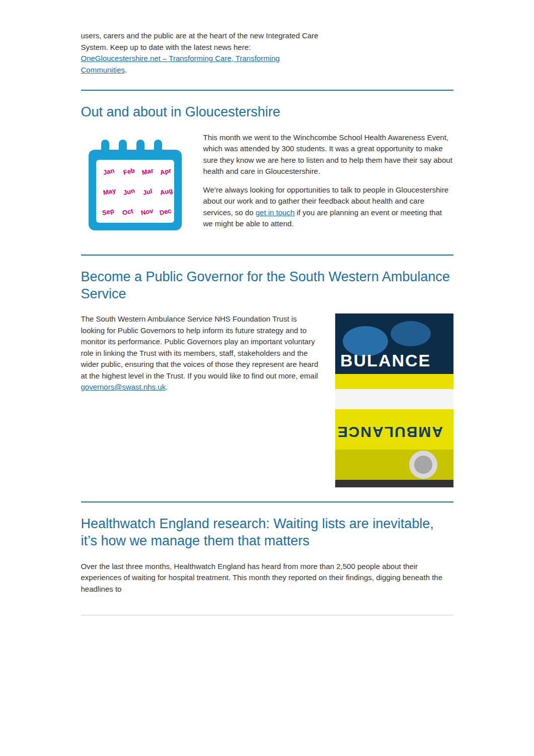users, carers and the public are at the heart of the new Integrated Care System. Keep up to date with the latest news here: OneGloucestershire.net – Transforming Care, Transforming Communities.
Out and about in Gloucestershire
This month we went to the Winchcombe School Health Awareness Event, which was attended by 300 students. It was a great opportunity to make sure they know we are here to listen and to help them have their say about health and care in Gloucestershire.
We’re always looking for opportunities to talk to people in Gloucestershire about our work and to gather their feedback about health and care services, so do get in touch if you are planning an event or meeting that we might be able to attend.
Become a Public Governor for the South Western Ambulance Service
The South Western Ambulance Service NHS Foundation Trust is looking for Public Governors to help inform its future strategy and to monitor its performance. Public Governors play an important voluntary role in linking the Trust with its members, staff, stakeholders and the wider public, ensuring that the voices of those they represent are heard at the highest level in the Trust. If you would like to find out more, email governors@swast.nhs.uk.
Healthwatch England research: Waiting lists are inevitable, it’s how we manage them that matters
Over the last three months, Healthwatch England has heard from more than 2,500 people about their experiences of waiting for hospital treatment. This month they reported on their findings, digging beneath the headlines to